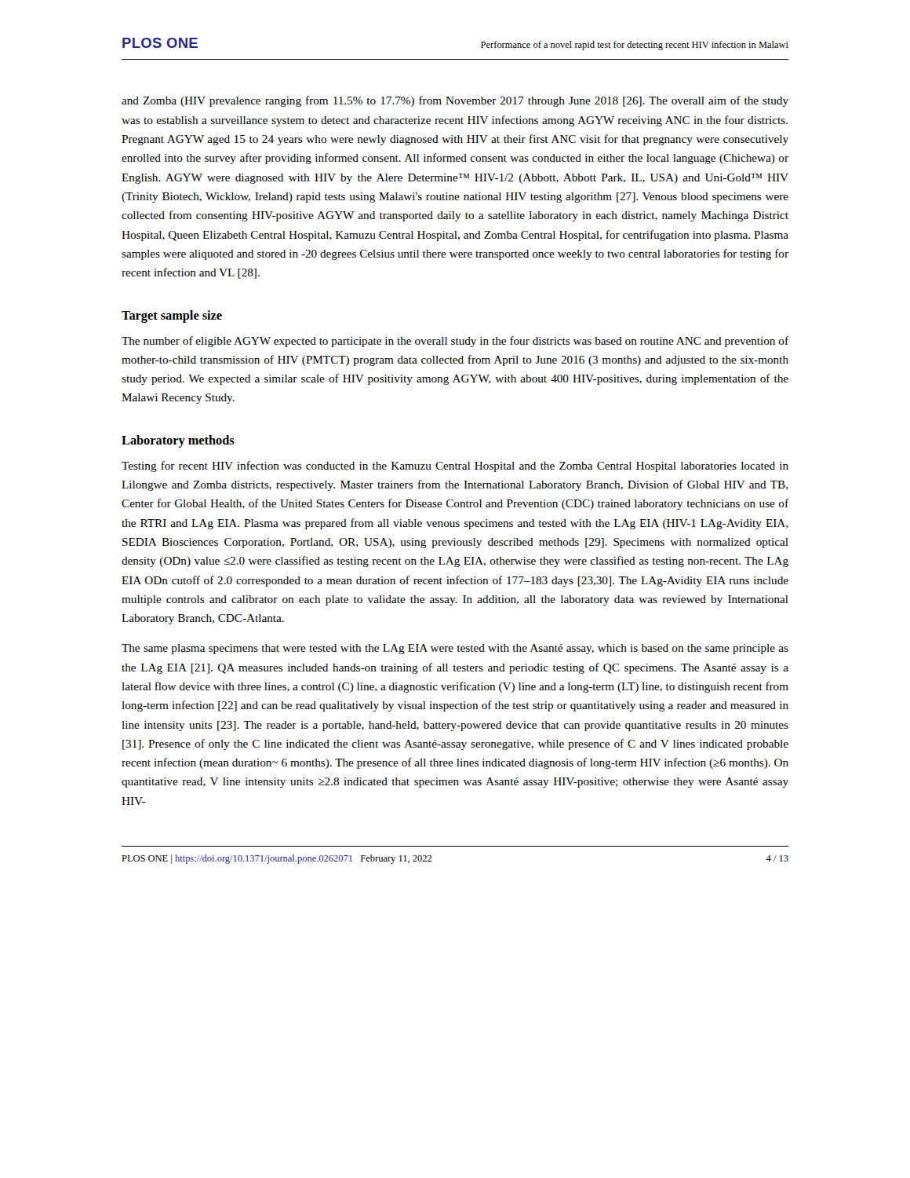PLOS ONE Performance of a novel rapid test for detecting recent HIV infection in Malawi
and Zomba (HIV prevalence ranging from 11.5% to 17.7%) from November 2017 through June 2018 [26]. The overall aim of the study was to establish a surveillance system to detect and characterize recent HIV infections among AGYW receiving ANC in the four districts. Pregnant AGYW aged 15 to 24 years who were newly diagnosed with HIV at their first ANC visit for that pregnancy were consecutively enrolled into the survey after providing informed consent. All informed consent was conducted in either the local language (Chichewa) or English. AGYW were diagnosed with HIV by the Alere Determine™ HIV-1/2 (Abbott, Abbott Park, IL, USA) and Uni-Gold™ HIV (Trinity Biotech, Wicklow, Ireland) rapid tests using Malawi's routine national HIV testing algorithm [27]. Venous blood specimens were collected from consenting HIV-positive AGYW and transported daily to a satellite laboratory in each district, namely Machinga District Hospital, Queen Elizabeth Central Hospital, Kamuzu Central Hospital, and Zomba Central Hospital, for centrifugation into plasma. Plasma samples were aliquoted and stored in -20 degrees Celsius until there were transported once weekly to two central laboratories for testing for recent infection and VL [28].
Target sample size
The number of eligible AGYW expected to participate in the overall study in the four districts was based on routine ANC and prevention of mother-to-child transmission of HIV (PMTCT) program data collected from April to June 2016 (3 months) and adjusted to the six-month study period. We expected a similar scale of HIV positivity among AGYW, with about 400 HIV-positives, during implementation of the Malawi Recency Study.
Laboratory methods
Testing for recent HIV infection was conducted in the Kamuzu Central Hospital and the Zomba Central Hospital laboratories located in Lilongwe and Zomba districts, respectively. Master trainers from the International Laboratory Branch, Division of Global HIV and TB, Center for Global Health, of the United States Centers for Disease Control and Prevention (CDC) trained laboratory technicians on use of the RTRI and LAg EIA. Plasma was prepared from all viable venous specimens and tested with the LAg EIA (HIV-1 LAg-Avidity EIA, SEDIA Biosciences Corporation, Portland, OR, USA), using previously described methods [29]. Specimens with normalized optical density (ODn) value ≤2.0 were classified as testing recent on the LAg EIA, otherwise they were classified as testing non-recent. The LAg EIA ODn cutoff of 2.0 corresponded to a mean duration of recent infection of 177–183 days [23,30]. The LAg-Avidity EIA runs include multiple controls and calibrator on each plate to validate the assay. In addition, all the laboratory data was reviewed by International Laboratory Branch, CDC-Atlanta.
The same plasma specimens that were tested with the LAg EIA were tested with the Asanté assay, which is based on the same principle as the LAg EIA [21]. QA measures included hands-on training of all testers and periodic testing of QC specimens. The Asanté assay is a lateral flow device with three lines, a control (C) line, a diagnostic verification (V) line and a long-term (LT) line, to distinguish recent from long-term infection [22] and can be read qualitatively by visual inspection of the test strip or quantitatively using a reader and measured in line intensity units [23]. The reader is a portable, hand-held, battery-powered device that can provide quantitative results in 20 minutes [31]. Presence of only the C line indicated the client was Asanté-assay seronegative, while presence of C and V lines indicated probable recent infection (mean duration~ 6 months). The presence of all three lines indicated diagnosis of long-term HIV infection (≥6 months). On quantitative read, V line intensity units ≥2.8 indicated that specimen was Asanté assay HIV-positive; otherwise they were Asanté assay HIV-
PLOS ONE | https://doi.org/10.1371/journal.pone.0262071 February 11, 2022 4 / 13